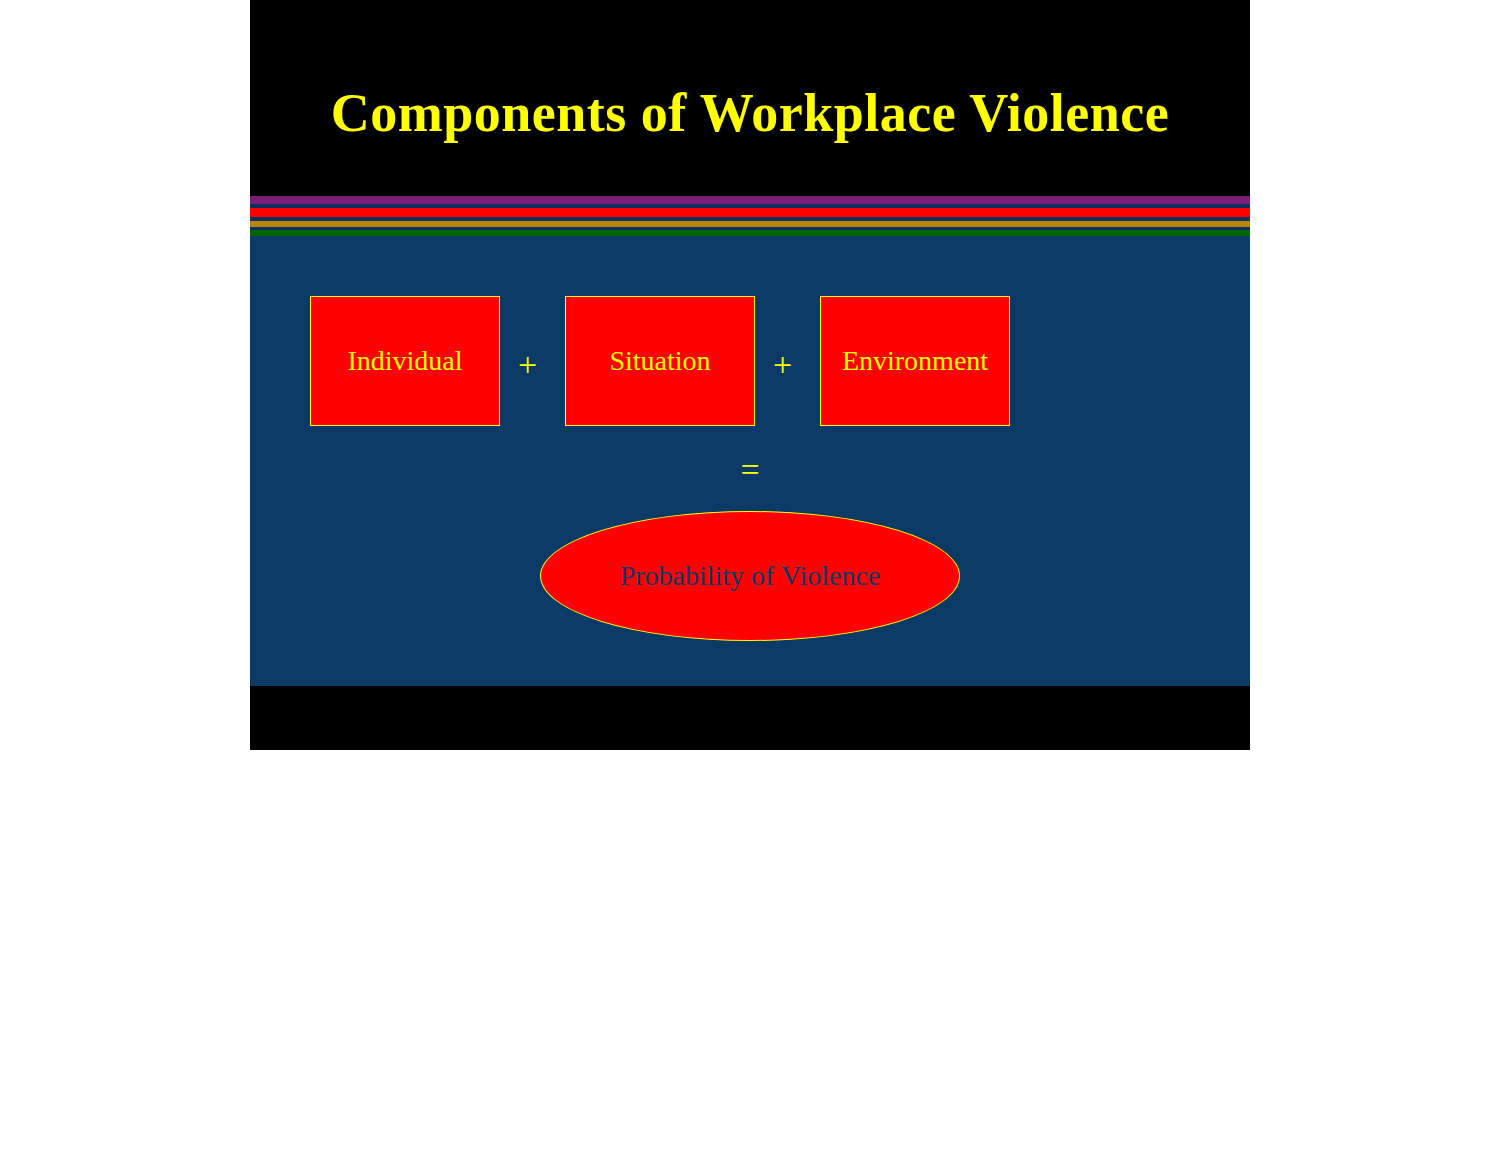Components of Workplace Violence
Individual
+
Situation
+
Environment
=
Probability of Violence